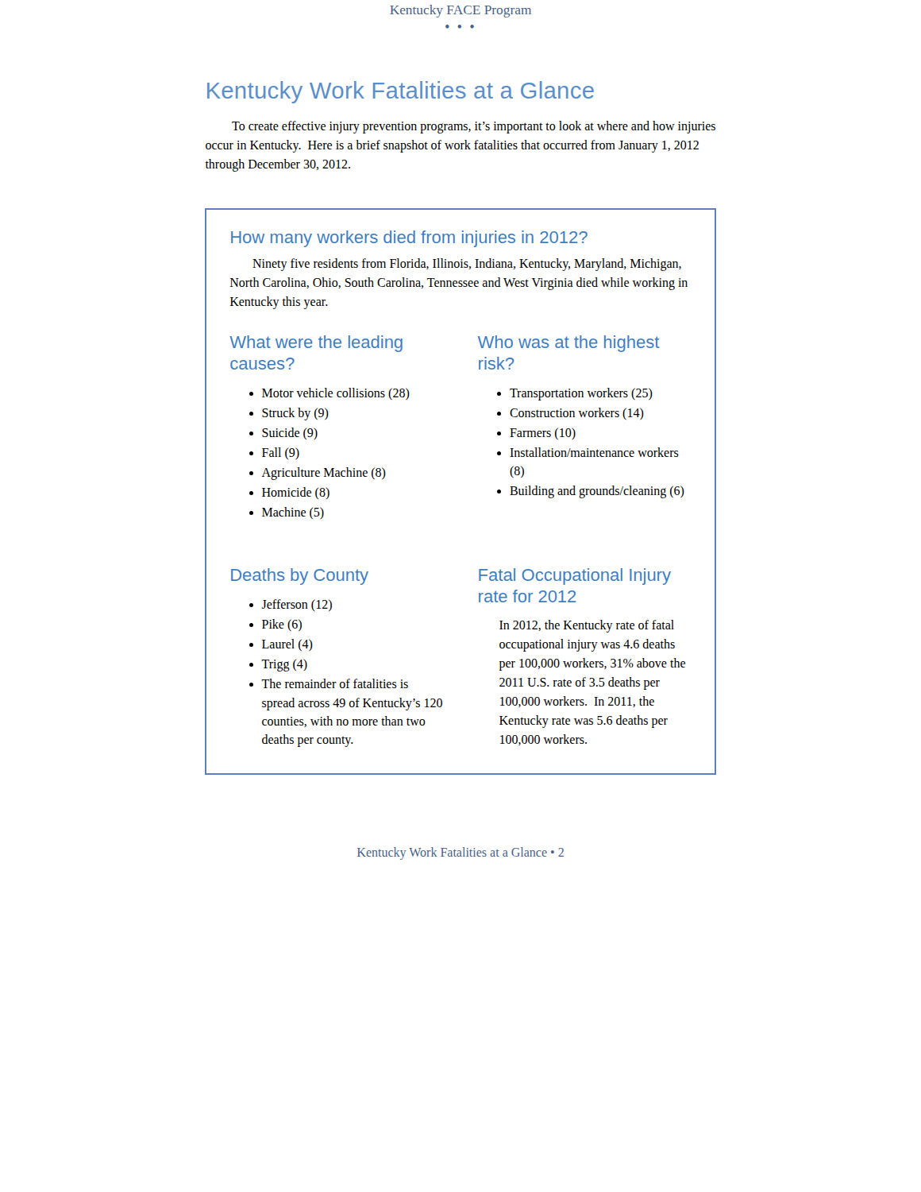Kentucky FACE Program
• • •
Kentucky Work Fatalities at a Glance
To create effective injury prevention programs, it’s important to look at where and how injuries occur in Kentucky. Here is a brief snapshot of work fatalities that occurred from January 1, 2012 through December 30, 2012.
How many workers died from injuries in 2012?
Ninety five residents from Florida, Illinois, Indiana, Kentucky, Maryland, Michigan, North Carolina, Ohio, South Carolina, Tennessee and West Virginia died while working in Kentucky this year.
What were the leading causes?
Motor vehicle collisions (28)
Struck by (9)
Suicide (9)
Fall (9)
Agriculture Machine (8)
Homicide (8)
Machine (5)
Who was at the highest risk?
Transportation workers (25)
Construction workers (14)
Farmers (10)
Installation/maintenance workers (8)
Building and grounds/cleaning (6)
Deaths by County
Jefferson (12)
Pike (6)
Laurel (4)
Trigg (4)
The remainder of fatalities is spread across 49 of Kentucky’s 120 counties, with no more than two deaths per county.
Fatal Occupational Injury rate for 2012
In 2012, the Kentucky rate of fatal occupational injury was 4.6 deaths per 100,000 workers, 31% above the 2011 U.S. rate of 3.5 deaths per 100,000 workers. In 2011, the Kentucky rate was 5.6 deaths per 100,000 workers.
Kentucky Work Fatalities at a Glance • 2